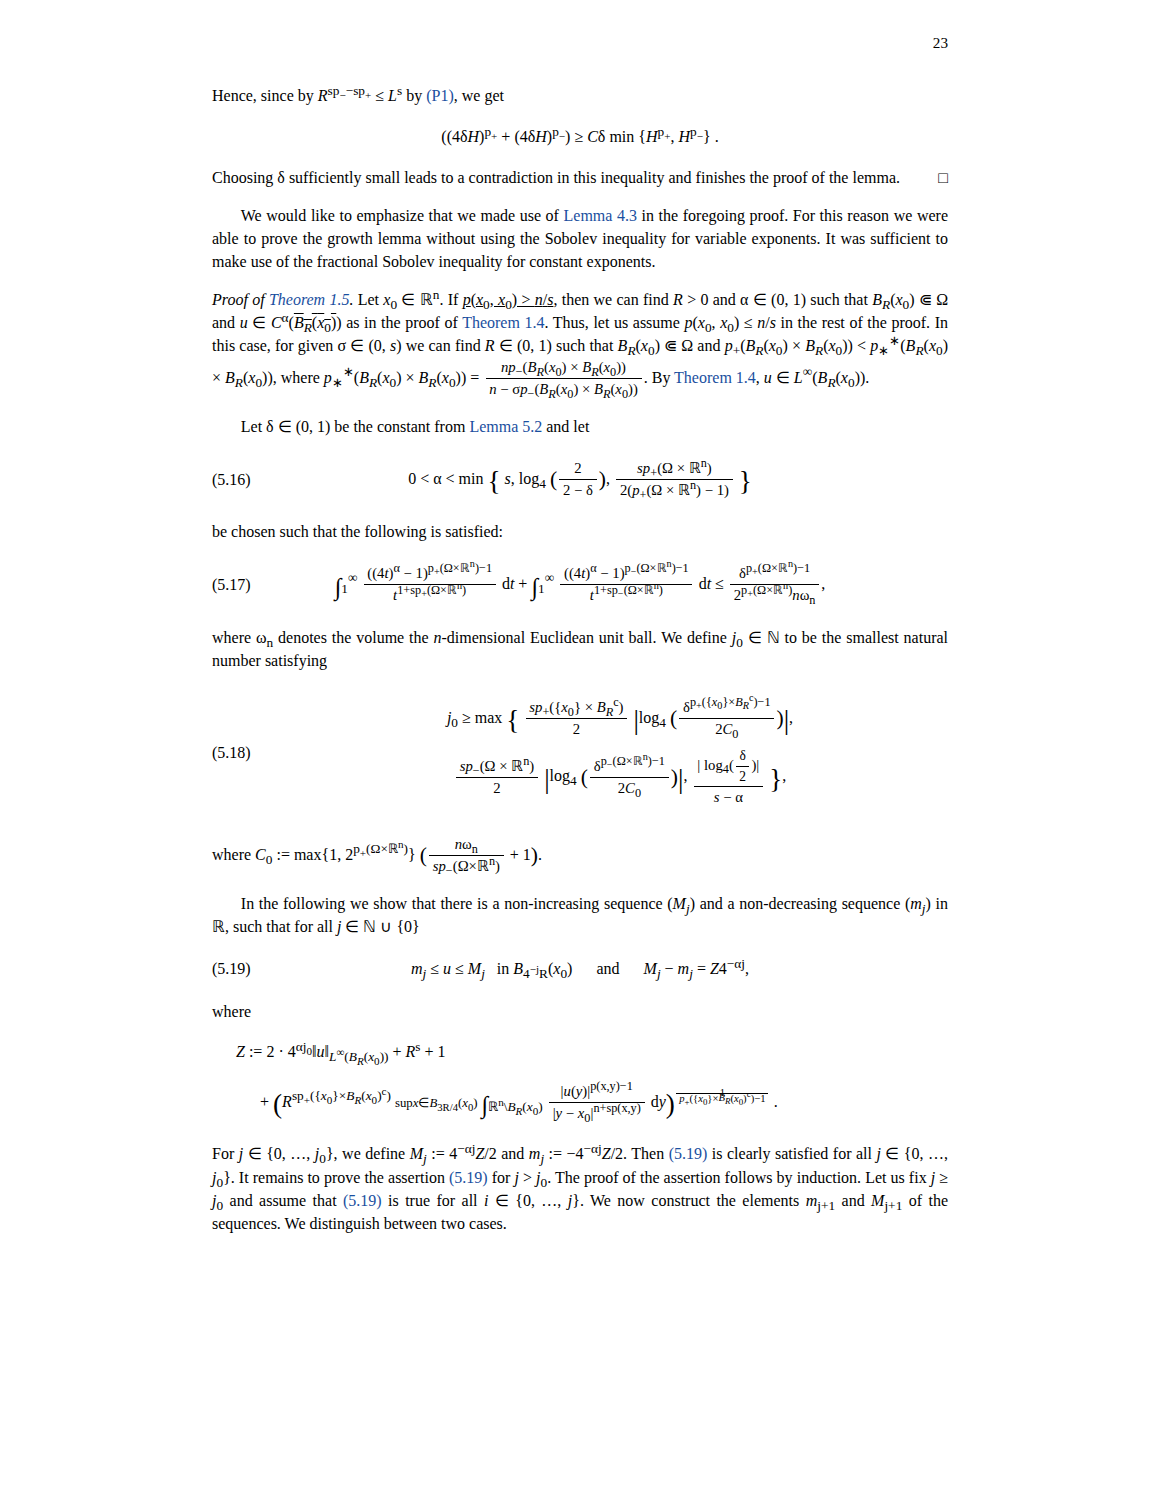23
Hence, since by Rsp−−sp+ ≤ Ls by (P1), we get
((4δH)p+ + (4δH)p−) ≥ Cδ min {Hp+, Hp−} .
Choosing δ sufficiently small leads to a contradiction in this inequality and finishes the proof of the lemma. □
We would like to emphasize that we made use of Lemma 4.3 in the foregoing proof. For this reason we were able to prove the growth lemma without using the Sobolev inequality for variable exponents. It was sufficient to make use of the fractional Sobolev inequality for constant exponents.
Proof of Theorem 1.5. Let x0 ∈ ℝn. If p(x0, x0) > n/s, then we can find R > 0 and α ∈ (0, 1) such that BR(x0) ⋐ Ω and u ∈ Cα(BR(x0)) as in the proof of Theorem 1.4. Thus, let us assume p(x0, x0) ≤ n/s in the rest of the proof. In this case, for given σ ∈ (0, s) we can find R ∈ (0, 1) such that BR(x0) ⋐ Ω and p+(BR(x0) × BR(x0)) < p∗∗(BR(x0) × BR(x0)), where p∗∗(BR(x0) × BR(x0)) = np−(BR(x0) × BR(x0)) n − σp−(BR(x0) × BR(x0)). By Theorem 1.4, u ∈ L∞(BR(x0)).
Let δ ∈ (0, 1) be the constant from Lemma 5.2 and let
(5.16)
0 < α < min { s, log4 (22 − δ), sp+(Ω × ℝn) 2(p+(Ω × ℝn) − 1) }
be chosen such that the following is satisfied:
(5.17)
∫1∞ ((4t)α − 1)p+(Ω×ℝn)−1 t1+sp+(Ω×ℝn) dt + ∫1∞ ((4t)α − 1)p−(Ω×ℝn)−1 t1+sp−(Ω×ℝn) dt ≤ δp+(Ω×ℝn)−12p+(Ω×ℝn)nωn,
where ωn denotes the volume the n-dimensional Euclidean unit ball. We define j0 ∈ ℕ to be the smallest natural number satisfying
(5.18)
j0 ≥ max { sp+({x0} × BRc) 2 |log4 (δp+({x0}×BRc)−12C0)|,
sp−(Ω × ℝn) 2 |log4 (δp−(Ω×ℝn)−12C0)|, | log4(δ 2)|s − α },
where C0 := max{1, 2p+(Ω×ℝn)} (nωn sp−(Ω×ℝn) + 1).
In the following we show that there is a non-increasing sequence (Mj) and a non-decreasing sequence (mj) in ℝ, such that for all j ∈ ℕ ∪ {0}
(5.19)
mj ≤ u ≤ Mj in B4−jR(x0) and Mj − mj = Z4−αj,
where
Z := 2 · 4αj0‖u‖L∞(BR(x0)) + Rs + 1
+ (Rsp+({x0}×BR(x0)c) sup x∈B3R/4(x0) ∫ℝn\BR(x0) |u(y)|p(x,y)−1|y − x0|n+sp(x,y) dy)1 p+({x0}×BR(x0)c)−1 .
For j ∈ {0, …, j0}, we define Mj := 4−αjZ/2 and mj := −4−αjZ/2. Then (5.19) is clearly satisfied for all j ∈ {0, …, j0}. It remains to prove the assertion (5.19) for j > j0. The proof of the assertion follows by induction. Let us fix j ≥ j0 and assume that (5.19) is true for all i ∈ {0, …, j}. We now construct the elements mj+1 and Mj+1 of the sequences. We distinguish between two cases.